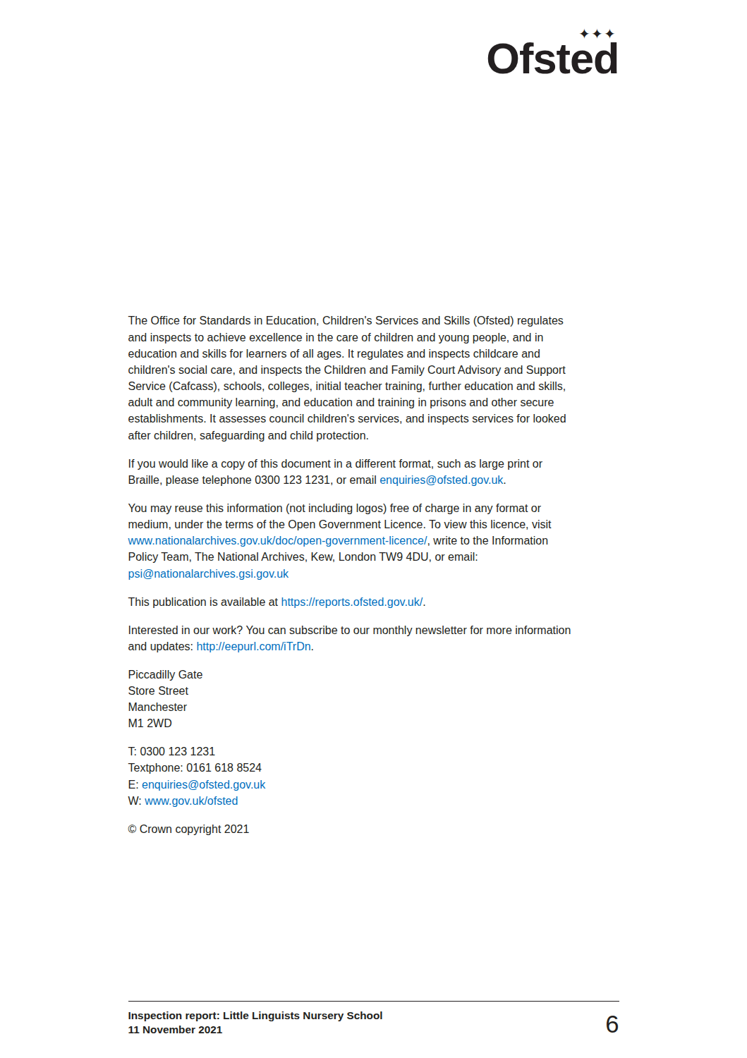✦✦✦ Ofsted
The Office for Standards in Education, Children's Services and Skills (Ofsted) regulates and inspects to achieve excellence in the care of children and young people, and in education and skills for learners of all ages. It regulates and inspects childcare and children's social care, and inspects the Children and Family Court Advisory and Support Service (Cafcass), schools, colleges, initial teacher training, further education and skills, adult and community learning, and education and training in prisons and other secure establishments. It assesses council children's services, and inspects services for looked after children, safeguarding and child protection.
If you would like a copy of this document in a different format, such as large print or Braille, please telephone 0300 123 1231, or email enquiries@ofsted.gov.uk.
You may reuse this information (not including logos) free of charge in any format or medium, under the terms of the Open Government Licence. To view this licence, visit www.nationalarchives.gov.uk/doc/open-government-licence/, write to the Information Policy Team, The National Archives, Kew, London TW9 4DU, or email: psi@nationalarchives.gsi.gov.uk
This publication is available at https://reports.ofsted.gov.uk/.
Interested in our work? You can subscribe to our monthly newsletter for more information and updates: http://eepurl.com/iTrDn.
Piccadilly Gate
Store Street
Manchester
M1 2WD
T: 0300 123 1231
Textphone: 0161 618 8524
E: enquiries@ofsted.gov.uk
W: www.gov.uk/ofsted
© Crown copyright 2021
Inspection report: Little Linguists Nursery School
11 November 2021
6